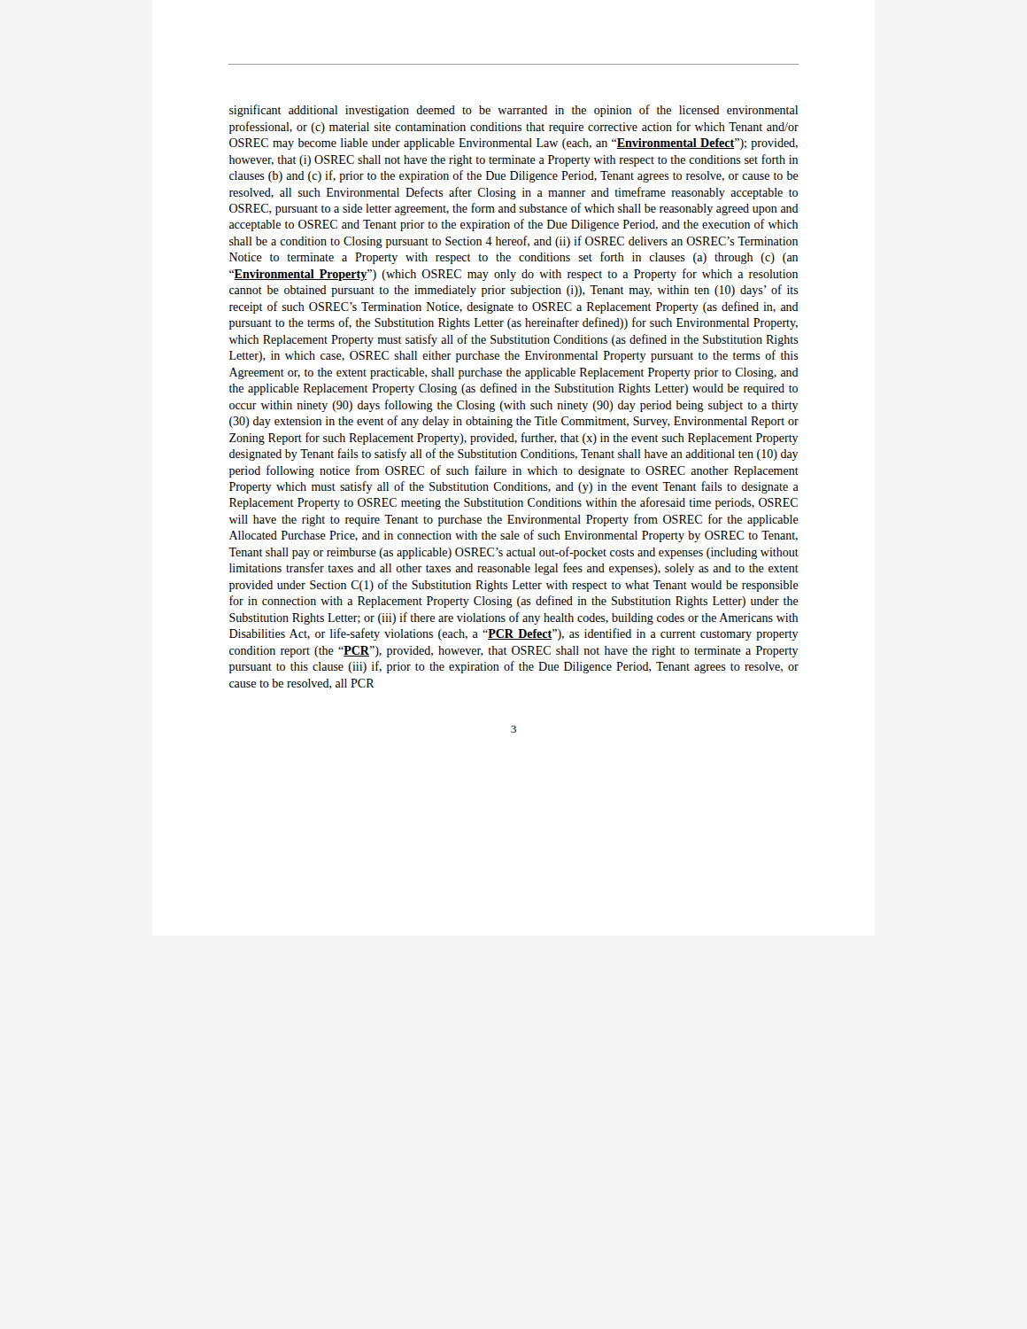significant additional investigation deemed to be warranted in the opinion of the licensed environmental professional, or (c) material site contamination conditions that require corrective action for which Tenant and/or OSREC may become liable under applicable Environmental Law (each, an “Environmental Defect”); provided, however, that (i) OSREC shall not have the right to terminate a Property with respect to the conditions set forth in clauses (b) and (c) if, prior to the expiration of the Due Diligence Period, Tenant agrees to resolve, or cause to be resolved, all such Environmental Defects after Closing in a manner and timeframe reasonably acceptable to OSREC, pursuant to a side letter agreement, the form and substance of which shall be reasonably agreed upon and acceptable to OSREC and Tenant prior to the expiration of the Due Diligence Period, and the execution of which shall be a condition to Closing pursuant to Section 4 hereof, and (ii) if OSREC delivers an OSREC’s Termination Notice to terminate a Property with respect to the conditions set forth in clauses (a) through (c) (an “Environmental Property”) (which OSREC may only do with respect to a Property for which a resolution cannot be obtained pursuant to the immediately prior subjection (i)), Tenant may, within ten (10) days’ of its receipt of such OSREC’s Termination Notice, designate to OSREC a Replacement Property (as defined in, and pursuant to the terms of, the Substitution Rights Letter (as hereinafter defined)) for such Environmental Property, which Replacement Property must satisfy all of the Substitution Conditions (as defined in the Substitution Rights Letter), in which case, OSREC shall either purchase the Environmental Property pursuant to the terms of this Agreement or, to the extent practicable, shall purchase the applicable Replacement Property prior to Closing, and the applicable Replacement Property Closing (as defined in the Substitution Rights Letter) would be required to occur within ninety (90) days following the Closing (with such ninety (90) day period being subject to a thirty (30) day extension in the event of any delay in obtaining the Title Commitment, Survey, Environmental Report or Zoning Report for such Replacement Property), provided, further, that (x) in the event such Replacement Property designated by Tenant fails to satisfy all of the Substitution Conditions, Tenant shall have an additional ten (10) day period following notice from OSREC of such failure in which to designate to OSREC another Replacement Property which must satisfy all of the Substitution Conditions, and (y) in the event Tenant fails to designate a Replacement Property to OSREC meeting the Substitution Conditions within the aforesaid time periods, OSREC will have the right to require Tenant to purchase the Environmental Property from OSREC for the applicable Allocated Purchase Price, and in connection with the sale of such Environmental Property by OSREC to Tenant, Tenant shall pay or reimburse (as applicable) OSREC’s actual out-of-pocket costs and expenses (including without limitations transfer taxes and all other taxes and reasonable legal fees and expenses), solely as and to the extent provided under Section C(1) of the Substitution Rights Letter with respect to what Tenant would be responsible for in connection with a Replacement Property Closing (as defined in the Substitution Rights Letter) under the Substitution Rights Letter; or (iii) if there are violations of any health codes, building codes or the Americans with Disabilities Act, or life-safety violations (each, a “PCR Defect”), as identified in a current customary property condition report (the “PCR”), provided, however, that OSREC shall not have the right to terminate a Property pursuant to this clause (iii) if, prior to the expiration of the Due Diligence Period, Tenant agrees to resolve, or cause to be resolved, all PCR
3